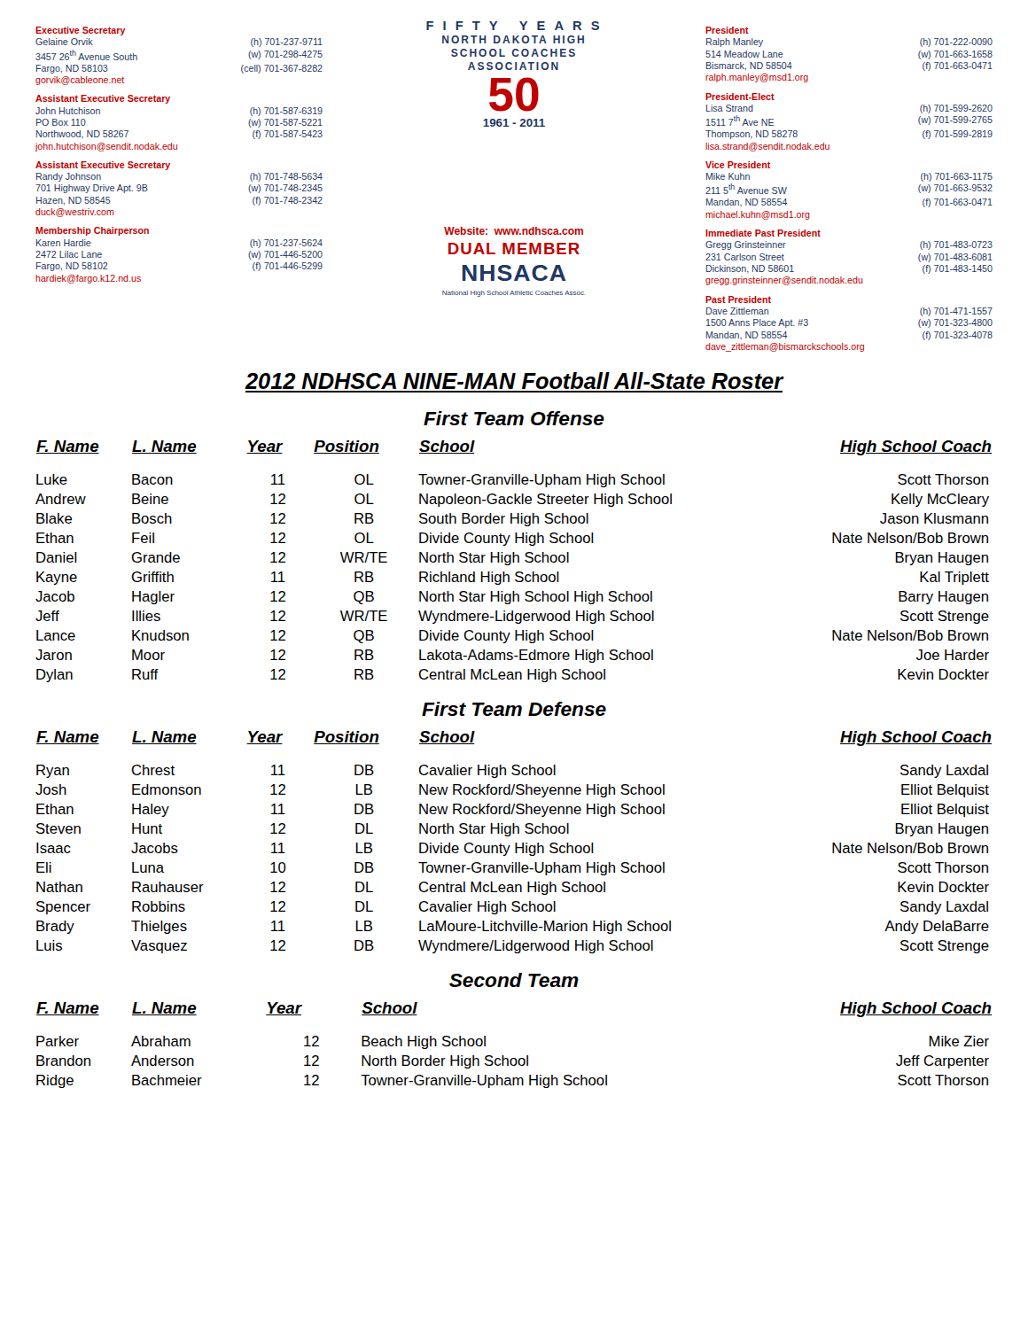Executive Secretary
(h) 701-237-9711 Gelaine Orvik
(w) 701-298-42753457 26th Avenue South
(cell) 701-367-8282 Fargo, ND 58103
gorvik@cableone.net
Assistant Executive Secretary
(h) 701-587-6319 John Hutchison
(w) 701-587-5221 PO Box 110
(f) 701-587-5423 Northwood, ND 58267
john.hutchison@sendit.nodak.edu
Assistant Executive Secretary
(h) 701-748-5634 Randy Johnson
(w) 701-748-2345701 Highway Drive Apt. 9B
(f) 701-748-2342 Hazen, ND 58545
duck@westriv.com
Membership Chairperson
(h) 701-237-5624 Karen Hardie
(w) 701-446-52002472 Lilac Lane
(f) 701-446-5299 Fargo, ND 58102
hardiek@fargo.k12.nd.us
F I F T Y Y E A R S
NORTH DAKOTA HIGH SCHOOL COACHES ASSOCIATION
50
1961 - 2011
Website: www.ndhsca.com
DUAL MEMBER
NHSACA
National High School Athletic Coaches Assoc.
President
(h) 701-222-0090 Ralph Manley
(w) 701-663-1658514 Meadow Lane
(f) 701-663-0471 Bismarck, ND 58504
ralph.manley@msd1.org
President-Elect
(h) 701-599-2620 Lisa Strand
(w) 701-599-27651511 7th Ave NE
(f) 701-599-2819 Thompson, ND 58278
lisa.strand@sendit.nodak.edu
Vice President
(h) 701-663-1175 Mike Kuhn
(w) 701-663-9532211 5th Avenue SW
(f) 701-663-0471 Mandan, ND 58554
michael.kuhn@msd1.org
Immediate Past President
(h) 701-483-0723 Gregg Grinsteinner
(w) 701-483-6081231 Carlson Street
(f) 701-483-1450 Dickinson, ND 58601
gregg.grinsteinner@sendit.nodak.edu
Past President
(h) 701-471-1557 Dave Zittleman
(w) 701-323-48001500 Anns Place Apt. #3
(f) 701-323-4078 Mandan, ND 58554
dave_zittleman@bismarckschools.org
2012 NDHSCA NINE-MAN Football All-State Roster
First Team Offense
| F. Name | L. Name | Year | Position | School | High School Coach |
| --- | --- | --- | --- | --- | --- |
| Luke | Bacon | 11 | OL | Towner-Granville-Upham High School | Scott Thorson |
| Andrew | Beine | 12 | OL | Napoleon-Gackle Streeter High School | Kelly McCleary |
| Blake | Bosch | 12 | RB | South Border High School | Jason Klusmann |
| Ethan | Feil | 12 | OL | Divide County High School | Nate Nelson/Bob Brown |
| Daniel | Grande | 12 | WR/TE | North Star High School | Bryan Haugen |
| Kayne | Griffith | 11 | RB | Richland High School | Kal Triplett |
| Jacob | Hagler | 12 | QB | North Star High School High School | Barry Haugen |
| Jeff | Illies | 12 | WR/TE | Wyndmere-Lidgerwood High School | Scott Strenge |
| Lance | Knudson | 12 | QB | Divide County High School | Nate Nelson/Bob Brown |
| Jaron | Moor | 12 | RB | Lakota-Adams-Edmore High School | Joe Harder |
| Dylan | Ruff | 12 | RB | Central McLean High School | Kevin Dockter |
First Team Defense
| F. Name | L. Name | Year | Position | School | High School Coach |
| --- | --- | --- | --- | --- | --- |
| Ryan | Chrest | 11 | DB | Cavalier High School | Sandy Laxdal |
| Josh | Edmonson | 12 | LB | New Rockford/Sheyenne High School | Elliot Belquist |
| Ethan | Haley | 11 | DB | New Rockford/Sheyenne High School | Elliot Belquist |
| Steven | Hunt | 12 | DL | North Star High School | Bryan Haugen |
| Isaac | Jacobs | 11 | LB | Divide County High School | Nate Nelson/Bob Brown |
| Eli | Luna | 10 | DB | Towner-Granville-Upham High School | Scott Thorson |
| Nathan | Rauhauser | 12 | DL | Central McLean High School | Kevin Dockter |
| Spencer | Robbins | 12 | DL | Cavalier High School | Sandy Laxdal |
| Brady | Thielges | 11 | LB | LaMoure-Litchville-Marion High School | Andy DelaBarre |
| Luis | Vasquez | 12 | DB | Wyndmere/Lidgerwood High School | Scott Strenge |
Second Team
| F. Name | L. Name | Year | School | High School Coach |
| --- | --- | --- | --- | --- |
| Parker | Abraham | 12 | Beach High School | Mike Zier |
| Brandon | Anderson | 12 | North Border High School | Jeff Carpenter |
| Ridge | Bachmeier | 12 | Towner-Granville-Upham High School | Scott Thorson |